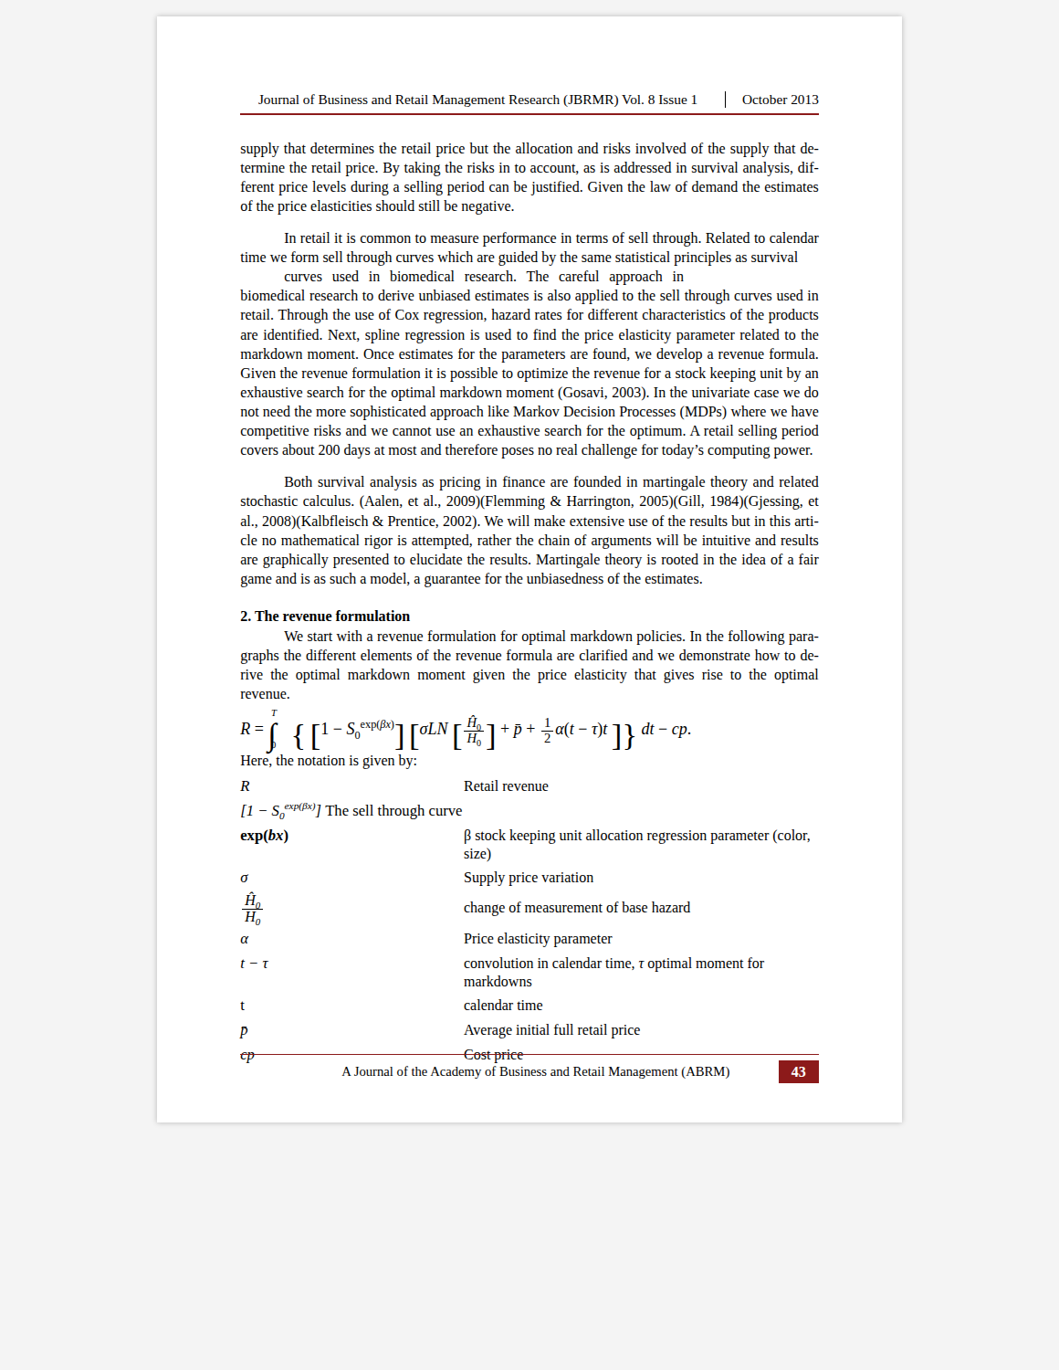Journal of Business and Retail Management Research (JBRMR) Vol. 8 Issue 1
October 2013
supply that determines the retail price but the allocation and risks involved of the supply that determine the retail price. By taking the risks in to account, as is addressed in survival analysis, different price levels during a selling period can be justified. Given the law of demand the estimates of the price elasticities should still be negative.
In retail it is common to measure performance in terms of sell through. Related to calendar time we form sell through curves which are guided by the same statistical principles as survival curves used in biomedical research. The careful approach in biomedical research to derive unbiased estimates is also applied to the sell through curves used in retail. Through the use of Cox regression, hazard rates for different characteristics of the products are identified. Next, spline regression is used to find the price elasticity parameter related to the markdown moment. Once estimates for the parameters are found, we develop a revenue formula. Given the revenue formulation it is possible to optimize the revenue for a stock keeping unit by an exhaustive search for the optimal markdown moment (Gosavi, 2003). In the univariate case we do not need the more sophisticated approach like Markov Decision Processes (MDPs) where we have competitive risks and we cannot use an exhaustive search for the optimum. A retail selling period covers about 200 days at most and therefore poses no real challenge for today’s computing power.
Both survival analysis as pricing in finance are founded in martingale theory and related stochastic calculus. (Aalen, et al., 2009)(Flemming & Harrington, 2005)(Gill, 1984)(Gjessing, et al., 2008)(Kalbfleisch & Prentice, 2002). We will make extensive use of the results but in this article no mathematical rigor is attempted, rather the chain of arguments will be intuitive and results are graphically presented to elucidate the results. Martingale theory is rooted in the idea of a fair game and is as such a model, a guarantee for the unbiasedness of the estimates.
2. The revenue formulation
We start with a revenue formulation for optimal markdown policies. In the following paragraphs the different elements of the revenue formula are clarified and we demonstrate how to derive the optimal markdown moment given the price elasticity that gives rise to the optimal revenue.
R = ∫T 0 { [1 − S0exp(βx)] [σLN [Ĥ0 H0] + p̄ + 12 α(t − τ)t ]} dt − cp.
Here, the notation is given by:
R
Retail revenue
[1 − S0exp(βx)] The sell through curve
exp(bx)
β stock keeping unit allocation regression parameter (color, size)
σ
Supply price variation
Ĥ0 H0
change of measurement of base hazard
α
Price elasticity parameter
t − τ
convolution in calendar time, τ optimal moment for markdowns
t
calendar time
p̄
Average initial full retail price
cp
Cost price
A Journal of the Academy of Business and Retail Management (ABRM)
43